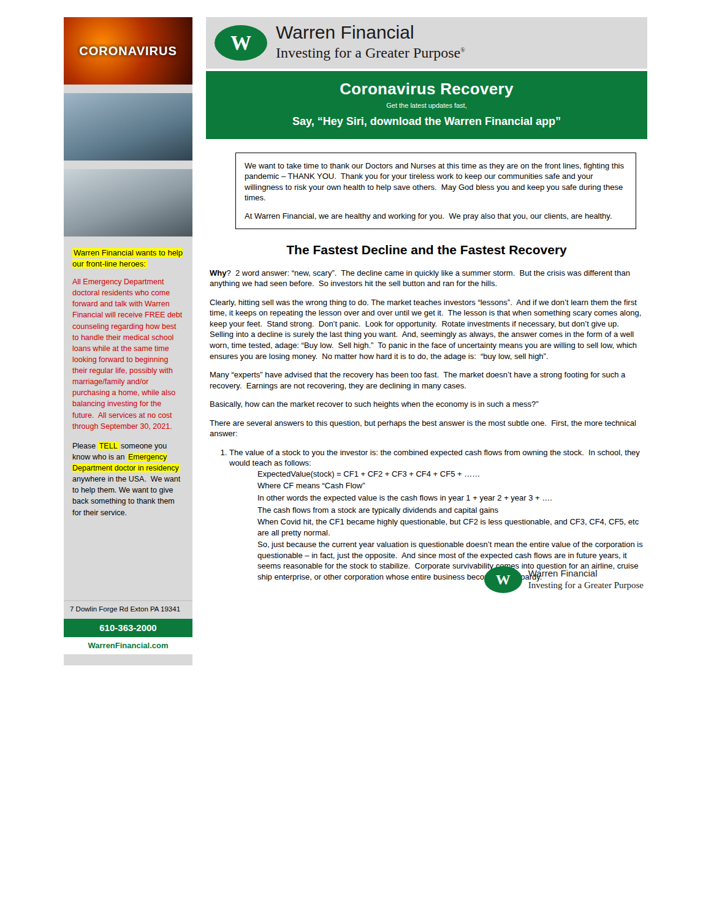CORONAVIRUS
Warren Financial wants to help our front-line heroes:
All Emergency Department doctoral residents who come forward and talk with Warren Financial will receive FREE debt counseling regarding how best to handle their medical school loans while at the same time looking forward to beginning their regular life, possibly with marriage/family and/or purchasing a home, while also balancing investing for the future. All services at no cost through September 30, 2021.
Please TELL someone you know who is an Emergency Department doctor in residency anywhere in the USA. We want to help them. We want to give back something to thank them for their service.
7 Dowlin Forge Rd Exton PA 19341
610-363-2000
WarrenFinancial.com
W
Warren Financial
Investing for a Greater Purpose®
Coronavirus Recovery
Get the latest updates fast,
Say, “Hey Siri, download the Warren Financial app”
We want to take time to thank our Doctors and Nurses at this time as they are on the front lines, fighting this pandemic – THANK YOU. Thank you for your tireless work to keep our communities safe and your willingness to risk your own health to help save others. May God bless you and keep you safe during these times.
At Warren Financial, we are healthy and working for you. We pray also that you, our clients, are healthy.
The Fastest Decline and the Fastest Recovery
Why? 2 word answer: “new, scary”. The decline came in quickly like a summer storm. But the crisis was different than anything we had seen before. So investors hit the sell button and ran for the hills.
Clearly, hitting sell was the wrong thing to do. The market teaches investors “lessons”. And if we don’t learn them the first time, it keeps on repeating the lesson over and over until we get it. The lesson is that when something scary comes along, keep your feet. Stand strong. Don’t panic. Look for opportunity. Rotate investments if necessary, but don’t give up. Selling into a decline is surely the last thing you want. And, seemingly as always, the answer comes in the form of a well worn, time tested, adage: “Buy low. Sell high.” To panic in the face of uncertainty means you are willing to sell low, which ensures you are losing money. No matter how hard it is to do, the adage is: “buy low, sell high”.
Many “experts” have advised that the recovery has been too fast. The market doesn’t have a strong footing for such a recovery. Earnings are not recovering, they are declining in many cases.
Basically, how can the market recover to such heights when the economy is in such a mess?”
There are several answers to this question, but perhaps the best answer is the most subtle one. First, the more technical answer:
The value of a stock to you the investor is: the combined expected cash flows from owning the stock. In school, they would teach as follows:
ExpectedValue(stock) = CF1 + CF2 + CF3 + CF4 + CF5 + ……
Where CF means “Cash Flow”
In other words the expected value is the cash flows in year 1 + year 2 + year 3 + ….
The cash flows from a stock are typically dividends and capital gains
When Covid hit, the CF1 became highly questionable, but CF2 is less questionable, and CF3, CF4, CF5, etc are all pretty normal.
So, just because the current year valuation is questionable doesn’t mean the entire value of the corporation is questionable – in fact, just the opposite. And since most of the expected cash flows are in future years, it seems reasonable for the stock to stabilize. Corporate survivability comes into question for an airline, cruise ship enterprise, or other corporation whose entire business becomes in jeopardy.
W
Warren Financial
Investing for a Greater Purpose